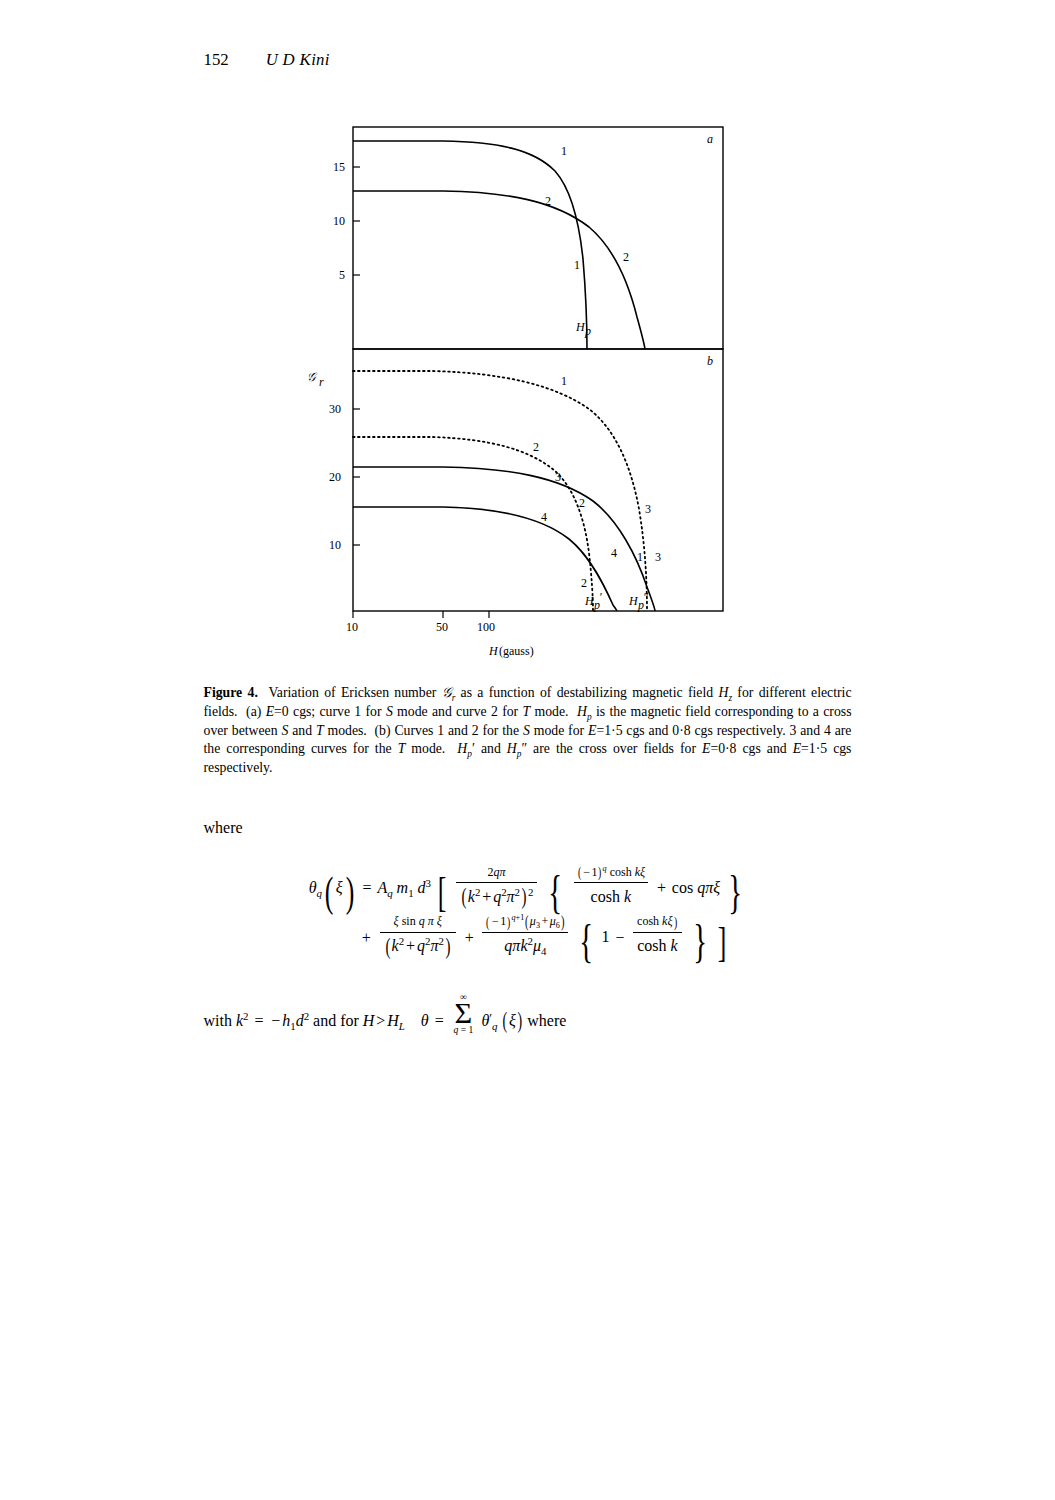152 U D Kini
a 15 10 5 1 1 2 2 H p b 30 20 10 𝒢 r 1 1 2 2 3 3 3 4 4 2 H p ′ H p ″ 10 50 100 H (gauss)
Figure 4. Variation of Ericksen number 𝒢r as a function of destabilizing magnetic field Hz for different electric fields. (a) E=0 cgs; curve 1 for S mode and curve 2 for T mode. Hp is the magnetic field corresponding to a cross over between S and T modes. (b) Curves 1 and 2 for the S mode for E=1·5 cgs and 0·8 cgs respectively. 3 and 4 are the corresponding curves for the T mode. Hp′ and Hp″ are the cross over fields for E=0·8 cgs and E=1·5 cgs respectively.
where
θq(ξ) = Aq m1 d3 [ 2 qπ (k2+q2π2)2 { (−1)q cosh kξ cosh k + cos qπξ } + ξ sin q π ξ (k2+q2π2) + (−1)q+1(μ3+μ6) qπk2μ4 { 1 − cosh kξ) cosh k } ]
with k2 = −h1d2 and for H>HL θ = ∞ Σ q = 1 θ′q (ξ) where